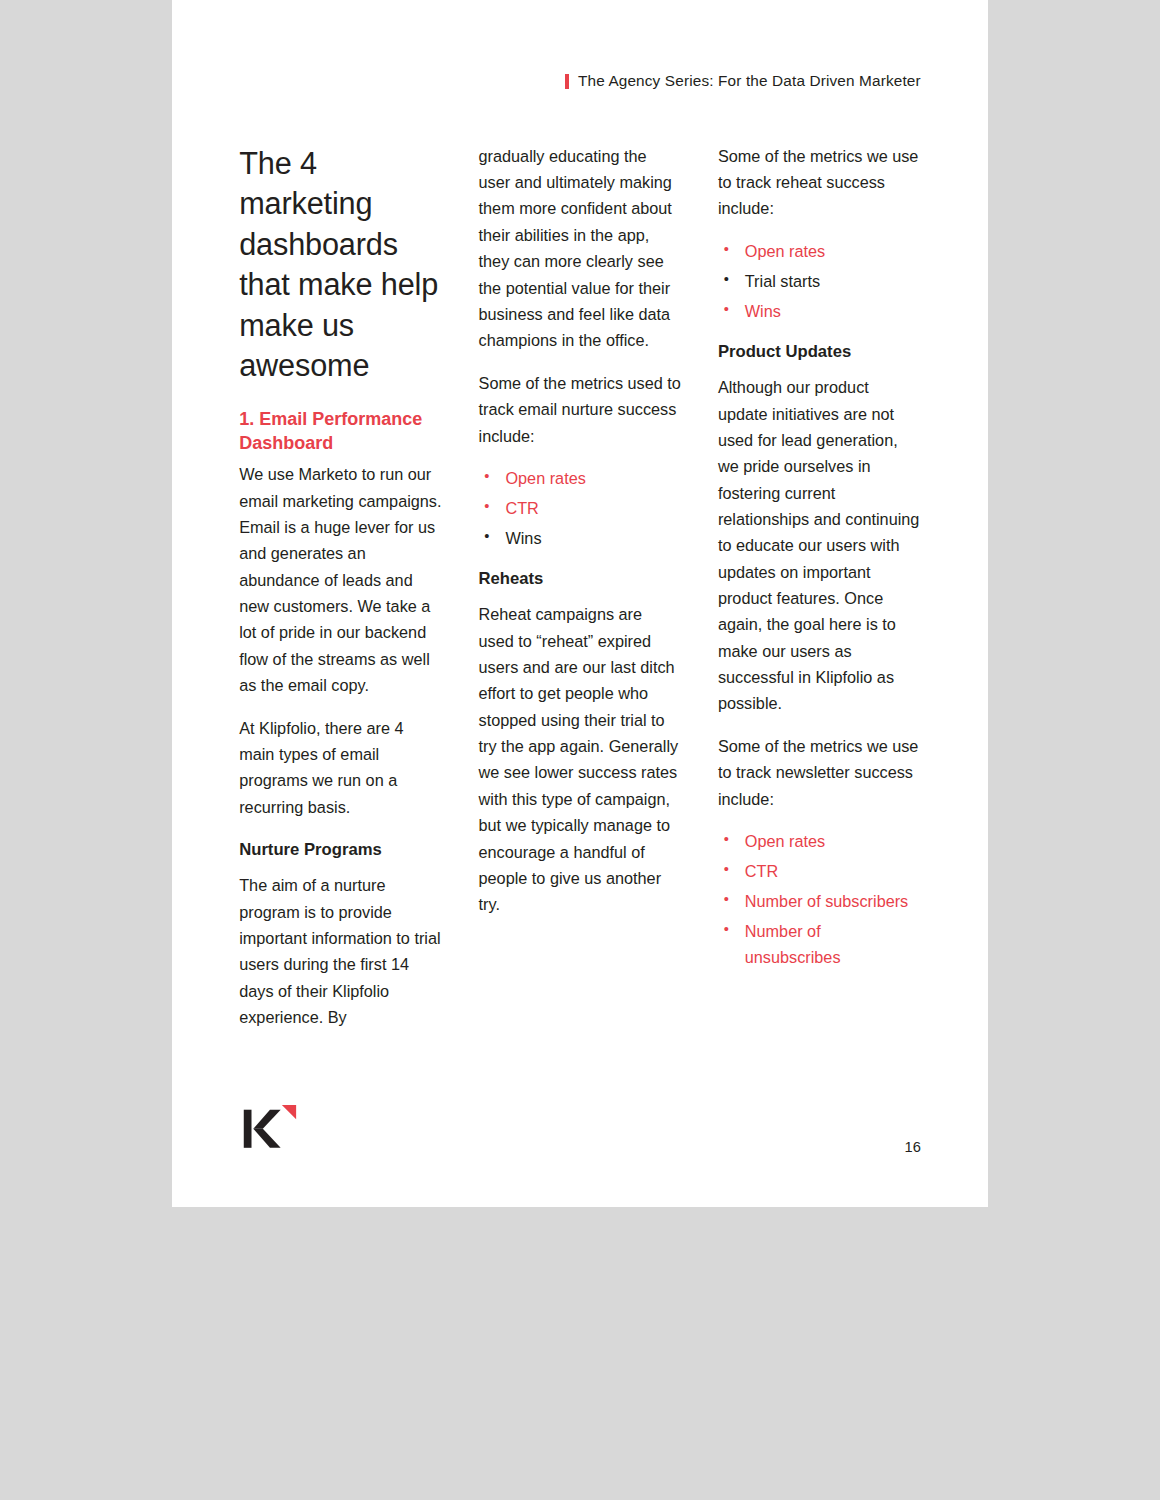The Agency Series: For the Data Driven Marketer
The 4 marketing dashboards that make help make us awesome
1. Email Performance Dashboard
We use Marketo to run our email marketing campaigns. Email is a huge lever for us and generates an abundance of leads and new customers. We take a lot of pride in our backend flow of the streams as well as the email copy.
At Klipfolio, there are 4 main types of email programs we run on a recurring basis.
Nurture Programs
The aim of a nurture program is to provide important information to trial users during the first 14 days of their Klipfolio experience. By
gradually educating the user and ultimately making them more confident about their abilities in the app, they can more clearly see the potential value for their business and feel like data champions in the office.
Some of the metrics used to track email nurture success include:
Open rates
CTR
Wins
Reheats
Reheat campaigns are used to “reheat” expired users and are our last ditch effort to get people who stopped using their trial to try the app again. Generally we see lower success rates with this type of campaign, but we typically manage to encourage a handful of people to give us another try.
Some of the metrics we use to track reheat success include:
Open rates
Trial starts
Wins
Product Updates
Although our product update initiatives are not used for lead generation, we pride ourselves in fostering current relationships and continuing to educate our users with updates on important product features. Once again, the goal here is to make our users as successful in Klipfolio as possible.
Some of the metrics we use to track newsletter success include:
Open rates
CTR
Number of subscribers
Number of unsubscribes
16